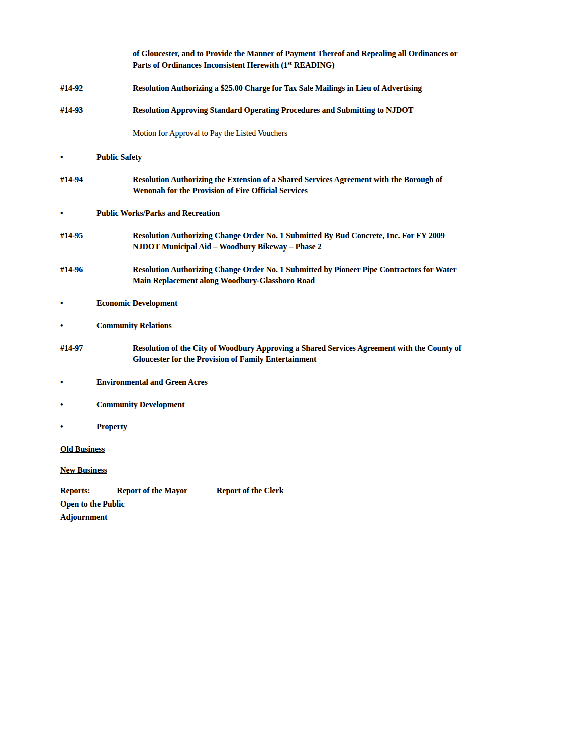of Gloucester, and to Provide the Manner of Payment Thereof and Repealing all Ordinances or Parts of Ordinances Inconsistent Herewith (1st READING)
#14-92
Resolution Authorizing a $25.00 Charge for Tax Sale Mailings in Lieu of Advertising
#14-93
Resolution Approving Standard Operating Procedures and Submitting to NJDOT
Motion for Approval to Pay the Listed Vouchers
•Public Safety
#14-94
Resolution Authorizing the Extension of a Shared Services Agreement with the Borough of Wenonah for the Provision of Fire Official Services
•Public Works/Parks and Recreation
#14-95
Resolution Authorizing Change Order No. 1 Submitted By Bud Concrete, Inc. For FY 2009 NJDOT Municipal Aid – Woodbury Bikeway – Phase 2
#14-96
Resolution Authorizing Change Order No. 1 Submitted by Pioneer Pipe Contractors for Water Main Replacement along Woodbury-Glassboro Road
•Economic Development
•Community Relations
#14-97
Resolution of the City of Woodbury Approving a Shared Services Agreement with the County of Gloucester for the Provision of Family Entertainment
•Environmental and Green Acres
•Community Development
•Property
Old Business
New Business
Reports: Report of the Mayor Report of the Clerk
Open to the Public
Adjournment